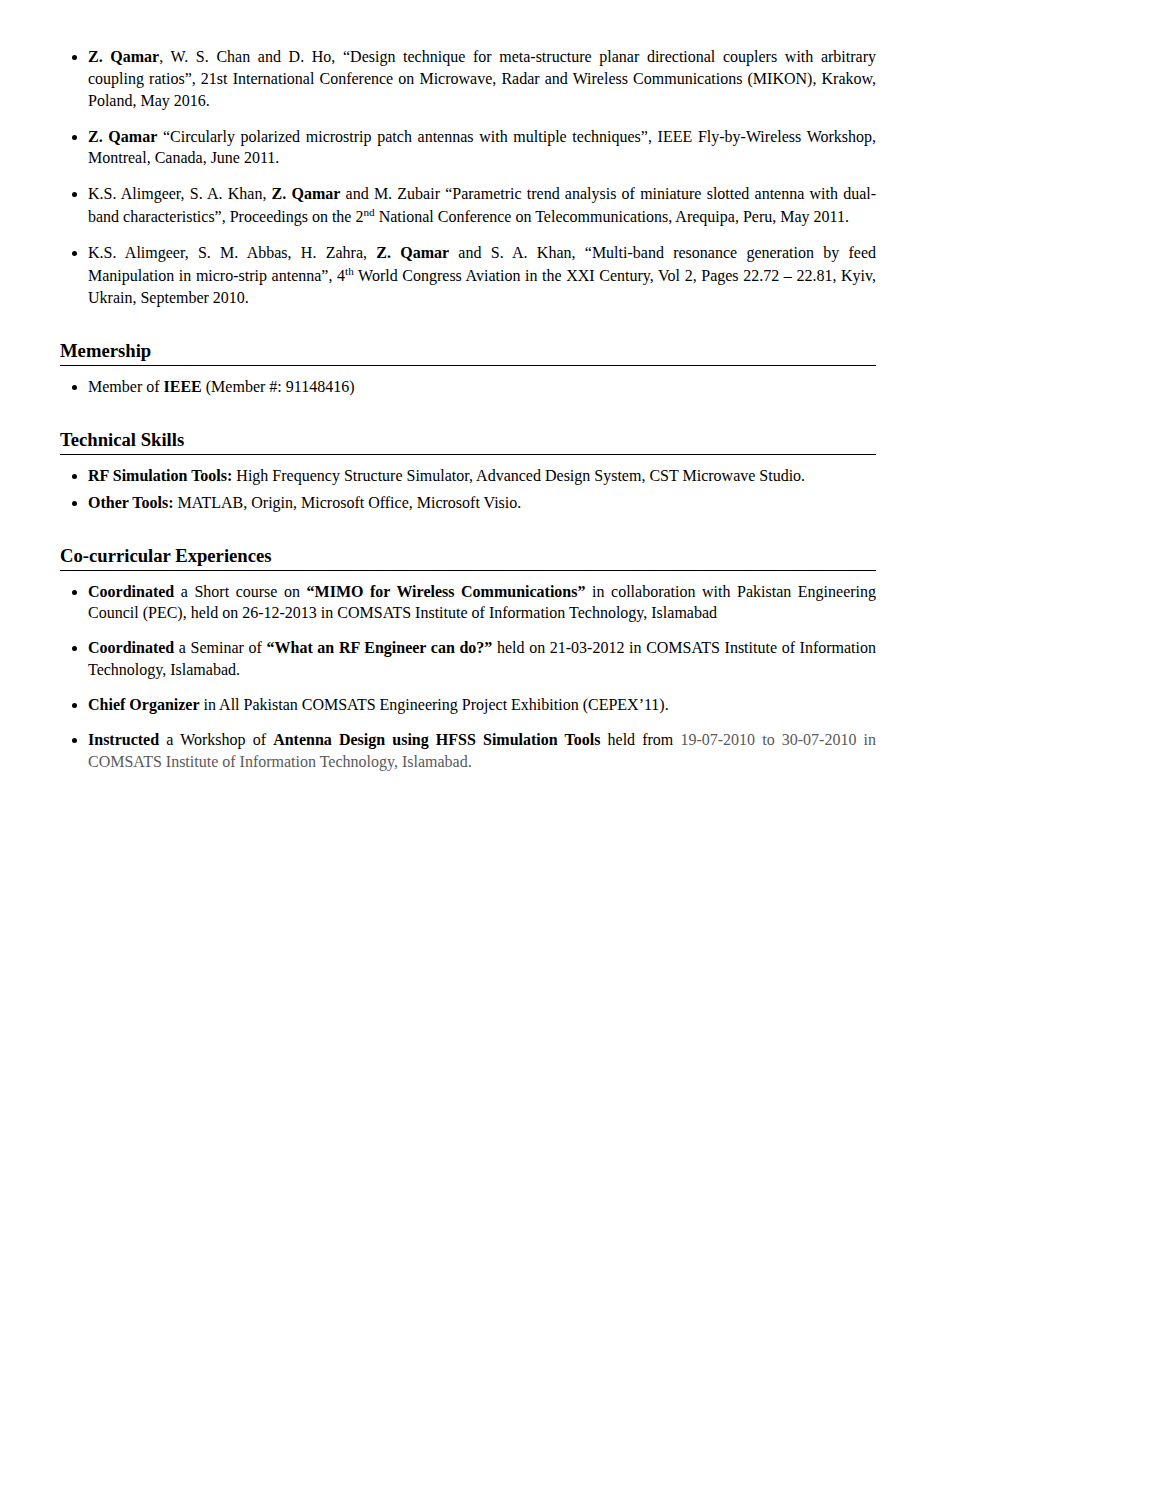Z. Qamar, W. S. Chan and D. Ho, “Design technique for meta-structure planar directional couplers with arbitrary coupling ratios”, 21st International Conference on Microwave, Radar and Wireless Communications (MIKON), Krakow, Poland, May 2016.
Z. Qamar “Circularly polarized microstrip patch antennas with multiple techniques”, IEEE Fly-by-Wireless Workshop, Montreal, Canada, June 2011.
K.S. Alimgeer, S. A. Khan, Z. Qamar and M. Zubair “Parametric trend analysis of miniature slotted antenna with dual-band characteristics”, Proceedings on the 2nd National Conference on Telecommunications, Arequipa, Peru, May 2011.
K.S. Alimgeer, S. M. Abbas, H. Zahra, Z. Qamar and S. A. Khan, “Multi-band resonance generation by feed Manipulation in micro-strip antenna”, 4th World Congress Aviation in the XXI Century, Vol 2, Pages 22.72 – 22.81, Kyiv, Ukrain, September 2010.
Memership
Member of IEEE (Member #: 91148416)
Technical Skills
RF Simulation Tools: High Frequency Structure Simulator, Advanced Design System, CST Microwave Studio.
Other Tools: MATLAB, Origin, Microsoft Office, Microsoft Visio.
Co-curricular Experiences
Coordinated a Short course on “MIMO for Wireless Communications” in collaboration with Pakistan Engineering Council (PEC), held on 26-12-2013 in COMSATS Institute of Information Technology, Islamabad
Coordinated a Seminar of “What an RF Engineer can do?” held on 21-03-2012 in COMSATS Institute of Information Technology, Islamabad.
Chief Organizer in All Pakistan COMSATS Engineering Project Exhibition (CEPEX’11).
Instructed a Workshop of Antenna Design using HFSS Simulation Tools held from 19-07-2010 to 30-07-2010 in COMSATS Institute of Information Technology, Islamabad.